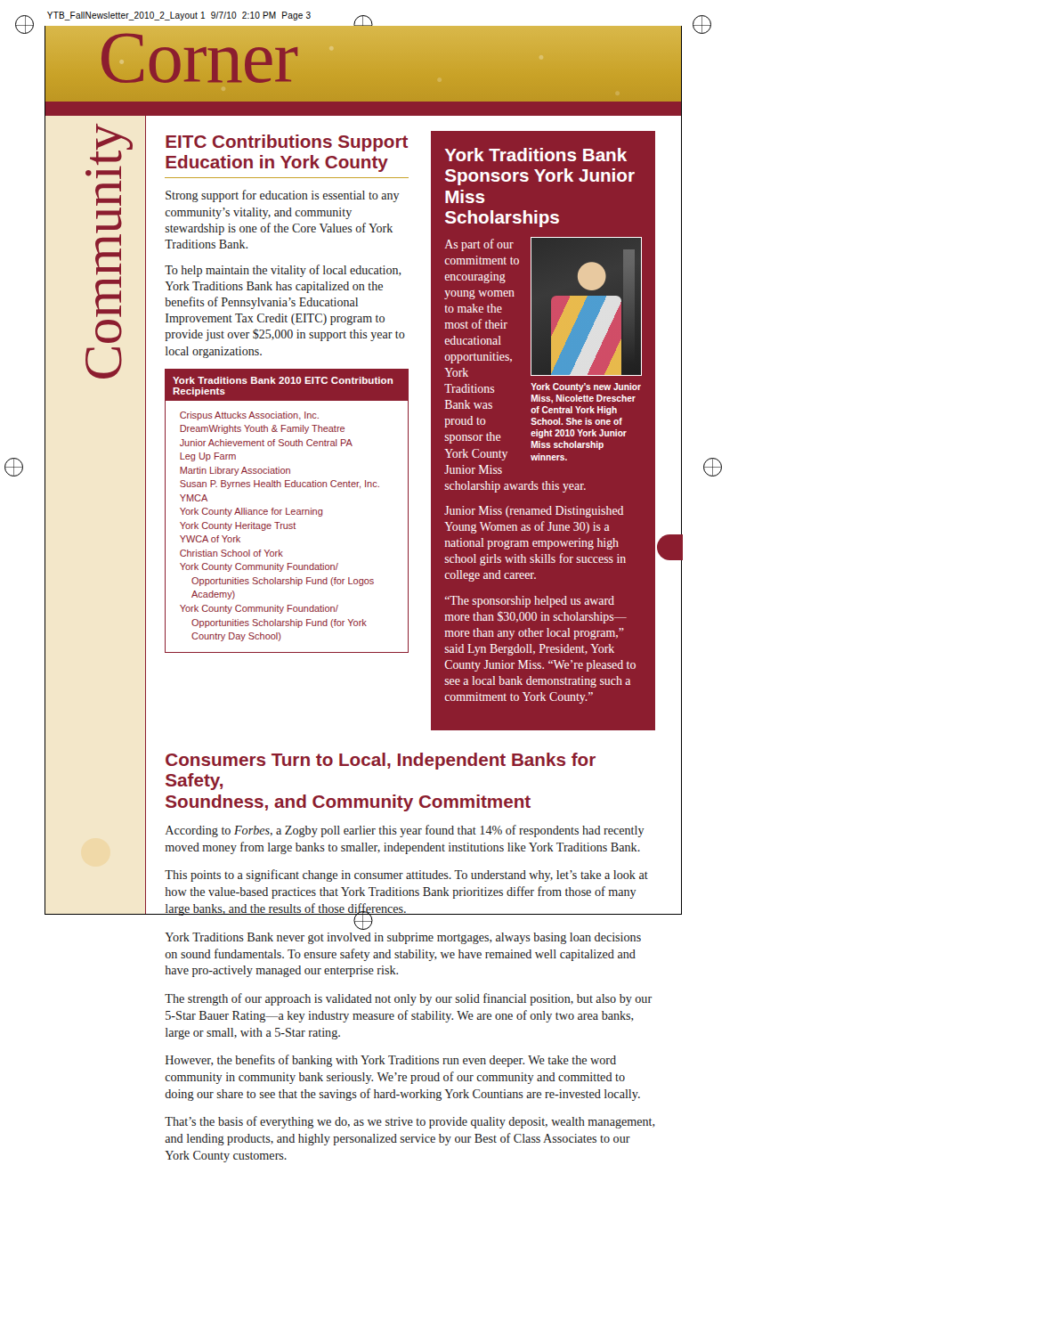YTB_FallNewsletter_2010_2_Layout 1 9/7/10 2:10 PM Page 3
Corner
Community
EITC Contributions Support
Education in York County
Strong support for education is essential to any community’s vitality, and community stewardship is one of the Core Values of York Traditions Bank.
To help maintain the vitality of local education, York Traditions Bank has capitalized on the benefits of Pennsylvania’s Educational Improvement Tax Credit (EITC) program to provide just over $25,000 in support this year to local organizations.
York Traditions Bank 2010 EITC Contribution Recipients
Crispus Attucks Association, Inc.
DreamWrights Youth & Family Theatre
Junior Achievement of South Central PA
Leg Up Farm
Martin Library Association
Susan P. Byrnes Health Education Center, Inc.
YMCA
York County Alliance for Learning
York County Heritage Trust
YWCA of York
Christian School of York
York County Community Foundation/Opportunities Scholarship Fund (for Logos Academy)
York County Community Foundation/Opportunities Scholarship Fund (for York Country Day School)
York Traditions Bank
Sponsors York Junior Miss
Scholarships
York County’s new Junior Miss, Nicolette Drescher of Central York High School. She is one of eight 2010 York Junior Miss scholarship winners.
As part of our commitment to encouraging young women to make the most of their educational opportunities, York Traditions Bank was proud to sponsor the York County Junior Miss scholarship awards this year.
Junior Miss (renamed Distinguished Young Women as of June 30) is a national program empowering high school girls with skills for success in college and career.
“The sponsorship helped us award more than $30,000 in scholarships—more than any other local program,” said Lyn Bergdoll, President, York County Junior Miss. “We’re pleased to see a local bank demonstrating such a commitment to York County.”
Consumers Turn to Local, Independent Banks for Safety,
Soundness, and Community Commitment
According to Forbes, a Zogby poll earlier this year found that 14% of respondents had recently moved money from large banks to smaller, independent institutions like York Traditions Bank.
This points to a significant change in consumer attitudes. To understand why, let’s take a look at how the value-based practices that York Traditions Bank prioritizes differ from those of many large banks, and the results of those differences.
York Traditions Bank never got involved in subprime mortgages, always basing loan decisions on sound fundamentals. To ensure safety and stability, we have remained well capitalized and have pro-actively managed our enterprise risk.
The strength of our approach is validated not only by our solid financial position, but also by our 5-Star Bauer Rating—a key industry measure of stability. We are one of only two area banks, large or small, with a 5-Star rating.
However, the benefits of banking with York Traditions run even deeper. We take the word community in community bank seriously. We’re proud of our community and committed to doing our share to see that the savings of hard-working York Countians are re-invested locally.
That’s the basis of everything we do, as we strive to provide quality deposit, wealth management, and lending products, and highly personalized service by our Best of Class Associates to our York County customers.